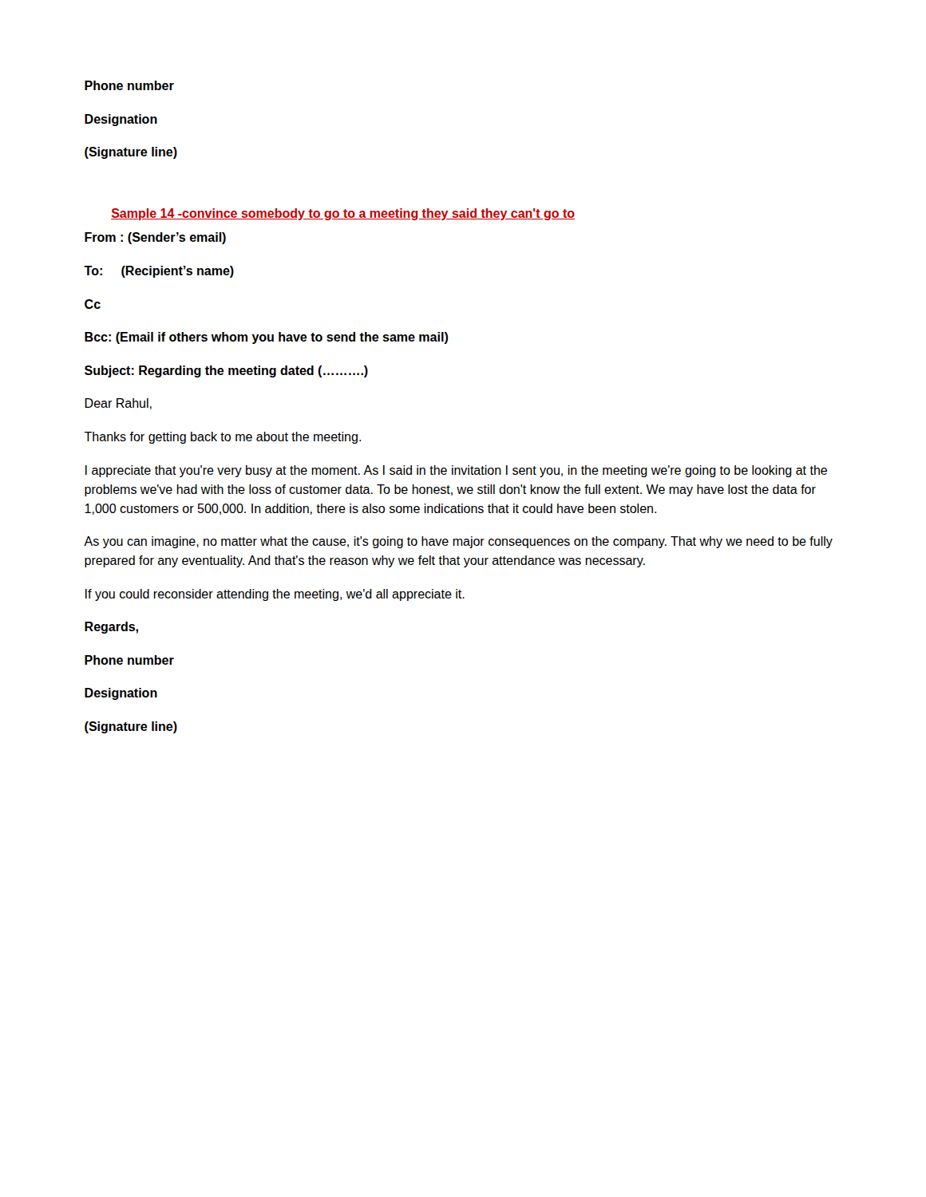Phone number
Designation
(Signature line)
Sample 14 -convince somebody to go to a meeting they said they can't go to
From : (Sender’s email)
To: (Recipient’s name)
Cc
Bcc: (Email if others whom you have to send the same mail)
Subject: Regarding the meeting dated (……….)
Dear Rahul,
Thanks for getting back to me about the meeting.
I appreciate that you're very busy at the moment. As I said in the invitation I sent you, in the meeting we're going to be looking at the problems we've had with the loss of customer data. To be honest, we still don't know the full extent. We may have lost the data for 1,000 customers or 500,000. In addition, there is also some indications that it could have been stolen.
As you can imagine, no matter what the cause, it's going to have major consequences on the company. That why we need to be fully prepared for any eventuality. And that's the reason why we felt that your attendance was necessary.
If you could reconsider attending the meeting, we'd all appreciate it.
Regards,
Phone number
Designation
(Signature line)